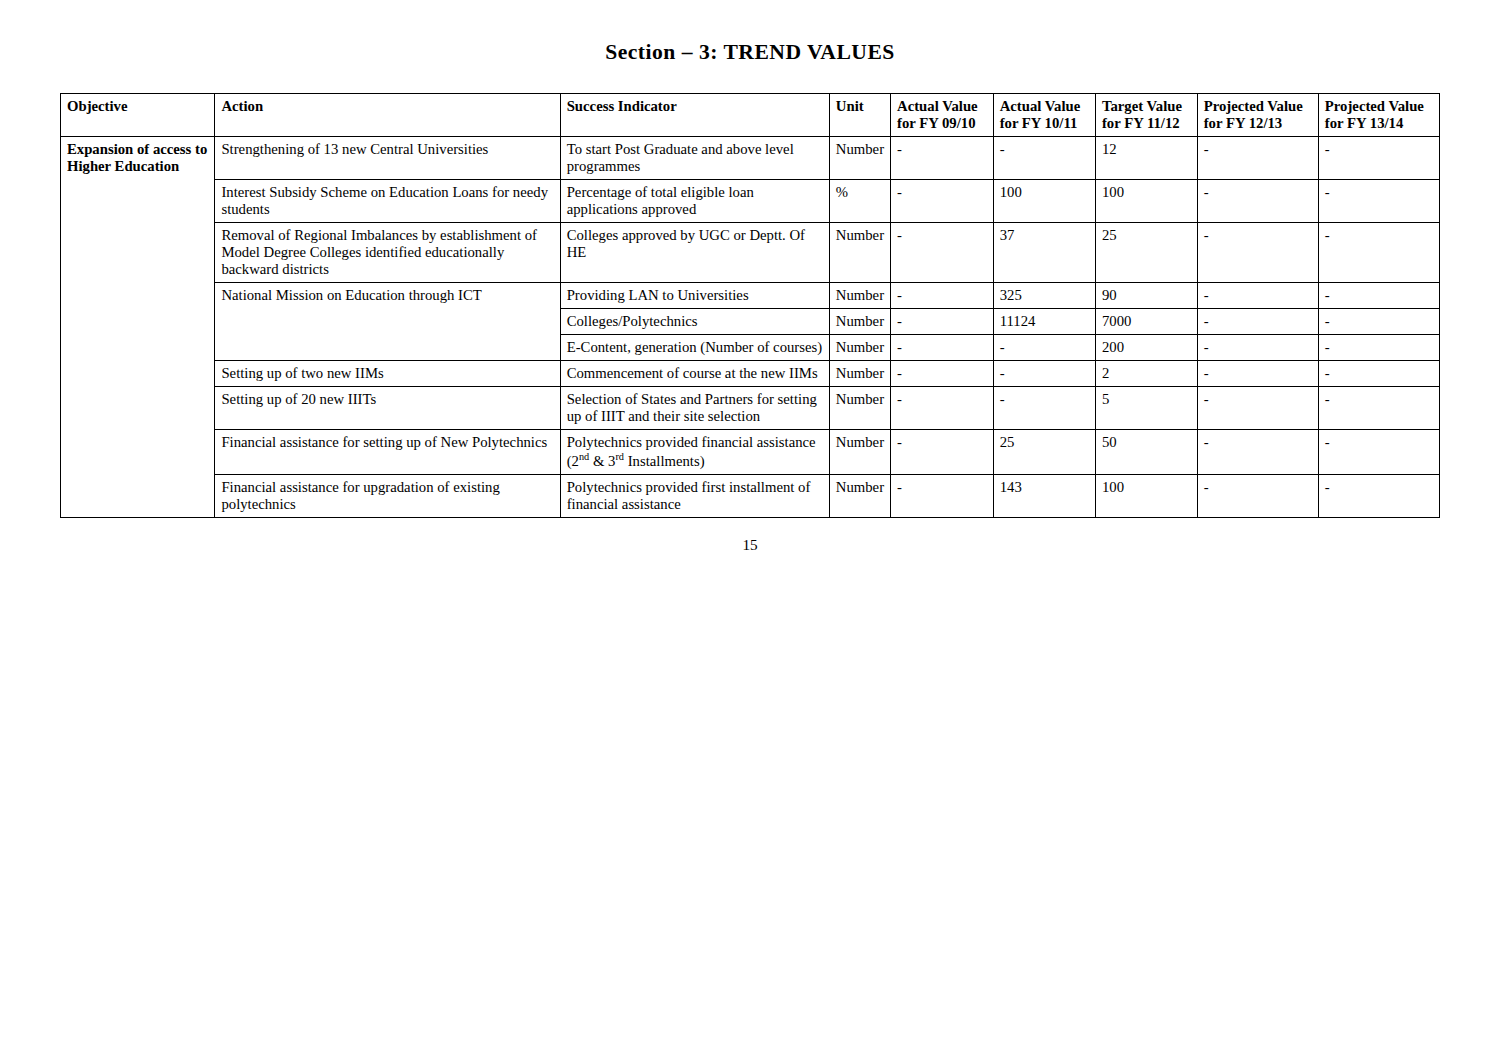Section – 3: TREND VALUES
| Objective | Action | Success Indicator | Unit | Actual Value for FY 09/10 | Actual Value for FY 10/11 | Target Value for FY 11/12 | Projected Value for FY 12/13 | Projected Value for FY 13/14 |
| --- | --- | --- | --- | --- | --- | --- | --- | --- |
| Expansion of access to Higher Education | Strengthening of 13 new Central Universities | To start Post Graduate and above level programmes | Number | - | - | 12 | - | - |
| Interest Subsidy Scheme on Education Loans for needy students | Percentage of total eligible loan applications approved | % | - | 100 | 100 | - | - |
| Removal of Regional Imbalances by establishment of Model Degree Colleges identified educationally backward districts | Colleges approved by UGC or Deptt. Of HE | Number | - | 37 | 25 | - | - |
| National Mission on Education through ICT | Providing LAN to Universities | Number | - | 325 | 90 | - | - |
| Colleges/Polytechnics | Number | - | 11124 | 7000 | - | - |
| E-Content, generation (Number of courses) | Number | - | - | 200 | - | - |
| Setting up of two new IIMs | Commencement of course at the new IIMs | Number | - | - | 2 | - | - |
| Setting up of 20 new IIITs | Selection of States and Partners for setting up of IIIT and their site selection | Number | - | - | 5 | - | - |
| Financial assistance for setting up of New Polytechnics | Polytechnics provided financial assistance (2 nd & 3 rd Installments) | Number | - | 25 | 50 | - | - |
| Financial assistance for upgradation of existing polytechnics | Polytechnics provided first installment of financial assistance | Number | - | 143 | 100 | - | - |
15